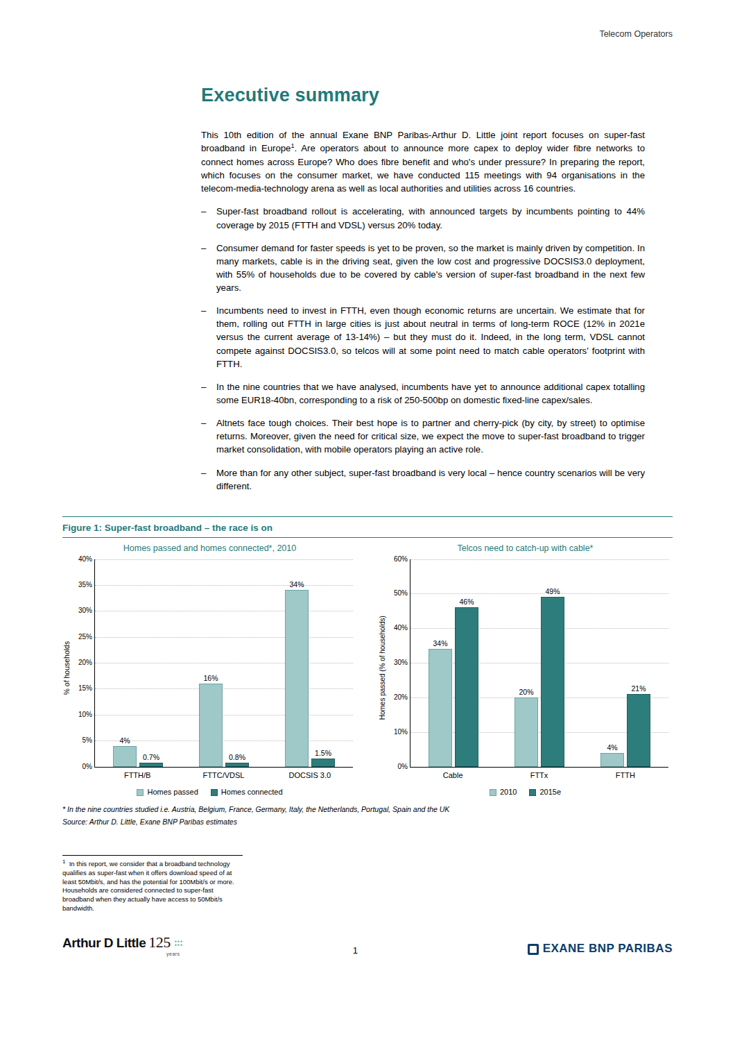Telecom Operators
Executive summary
This 10th edition of the annual Exane BNP Paribas-Arthur D. Little joint report focuses on super-fast broadband in Europe1. Are operators about to announce more capex to deploy wider fibre networks to connect homes across Europe? Who does fibre benefit and who's under pressure? In preparing the report, which focuses on the consumer market, we have conducted 115 meetings with 94 organisations in the telecom-media-technology arena as well as local authorities and utilities across 16 countries.
Super-fast broadband rollout is accelerating, with announced targets by incumbents pointing to 44% coverage by 2015 (FTTH and VDSL) versus 20% today.
Consumer demand for faster speeds is yet to be proven, so the market is mainly driven by competition. In many markets, cable is in the driving seat, given the low cost and progressive DOCSIS3.0 deployment, with 55% of households due to be covered by cable's version of super-fast broadband in the next few years.
Incumbents need to invest in FTTH, even though economic returns are uncertain. We estimate that for them, rolling out FTTH in large cities is just about neutral in terms of long-term ROCE (12% in 2021e versus the current average of 13-14%) – but they must do it. Indeed, in the long term, VDSL cannot compete against DOCSIS3.0, so telcos will at some point need to match cable operators' footprint with FTTH.
In the nine countries that we have analysed, incumbents have yet to announce additional capex totalling some EUR18-40bn, corresponding to a risk of 250-500bp on domestic fixed-line capex/sales.
Altnets face tough choices. Their best hope is to partner and cherry-pick (by city, by street) to optimise returns. Moreover, given the need for critical size, we expect the move to super-fast broadband to trigger market consolidation, with mobile operators playing an active role.
More than for any other subject, super-fast broadband is very local – hence country scenarios will be very different.
Figure 1: Super-fast broadband – the race is on
Homes passed and homes connected*, 2010
% of households
40%
35%
30%
25%
20%
15%
10%
5%
0%
4%
0.7%
16%
0.8%
34%
1.5%
FTTH/B FTTC/VDSL DOCSIS 3.0
Homes passed Homes connected
Telcos need to catch-up with cable*
Homes passed (% of households)
60%
50%
40%
30%
20%
10%
0%
34%
46%
20%
49%
4%
21%
Cable FTTx FTTH
2010 2015e
* In the nine countries studied i.e. Austria, Belgium, France, Germany, Italy, the Netherlands, Portugal, Spain and the UK
Source: Arthur D. Little, Exane BNP Paribas estimates
1 In this report, we consider that a broadband technology qualifies as super-fast when it offers download speed of at least 50Mbit/s, and has the potential for 100Mbit/s or more. Households are considered connected to super-fast broadband when they actually have access to 50Mbit/s bandwidth.
Arthur D Little125•••
••• years
1
EXANE BNP PARIBAS